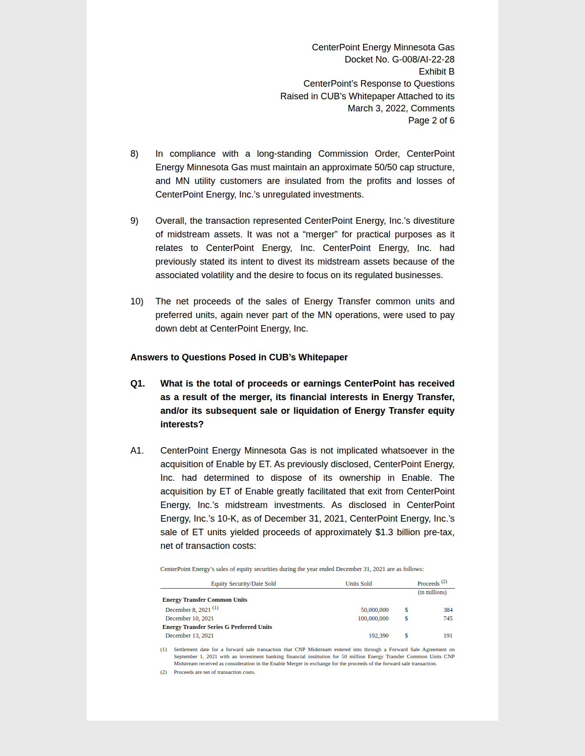CenterPoint Energy Minnesota Gas
Docket No. G-008/AI-22-28
Exhibit B
CenterPoint’s Response to Questions
Raised in CUB’s Whitepaper Attached to its
March 3, 2022, Comments
Page 2 of 6
8) In compliance with a long-standing Commission Order, CenterPoint Energy Minnesota Gas must maintain an approximate 50/50 cap structure, and MN utility customers are insulated from the profits and losses of CenterPoint Energy, Inc.’s unregulated investments.
9) Overall, the transaction represented CenterPoint Energy, Inc.’s divestiture of midstream assets. It was not a “merger” for practical purposes as it relates to CenterPoint Energy, Inc. CenterPoint Energy, Inc. had previously stated its intent to divest its midstream assets because of the associated volatility and the desire to focus on its regulated businesses.
10) The net proceeds of the sales of Energy Transfer common units and preferred units, again never part of the MN operations, were used to pay down debt at CenterPoint Energy, Inc.
Answers to Questions Posed in CUB’s Whitepaper
Q1.
What is the total of proceeds or earnings CenterPoint has received as a result of the merger, its financial interests in Energy Transfer, and/or its subsequent sale or liquidation of Energy Transfer equity interests?
A1.
CenterPoint Energy Minnesota Gas is not implicated whatsoever in the acquisition of Enable by ET. As previously disclosed, CenterPoint Energy, Inc. had determined to dispose of its ownership in Enable. The acquisition by ET of Enable greatly facilitated that exit from CenterPoint Energy, Inc.’s midstream investments. As disclosed in CenterPoint Energy, Inc.’s 10-K, as of December 31, 2021, CenterPoint Energy, Inc.’s sale of ET units yielded proceeds of approximately $1.3 billion pre-tax, net of transaction costs:
CenterPoint Energy’s sales of equity securities during the year ended December 31, 2021 are as follows:
| Equity Security/Date Sold | Units Sold | | Proceeds (2) |
| --- | --- | --- | --- |
| | | | (in millions) |
| Energy Transfer Common Units | | | |
| December 8, 2021 (1) | 50,000,000 | $ | 384 |
| December 10, 2021 | 100,000,000 | $ | 745 |
| Energy Transfer Series G Preferred Units | | | |
| December 13, 2021 | 192,390 | $ | 191 |
(1)
Settlement date for a forward sale transaction that CNP Midstream entered into through a Forward Sale Agreement on September 1, 2021 with an investment banking financial institution for 50 million Energy Transfer Common Units CNP Midstream received as consideration in the Enable Merger in exchange for the proceeds of the forward sale transaction.
(2)
Proceeds are net of transaction costs.